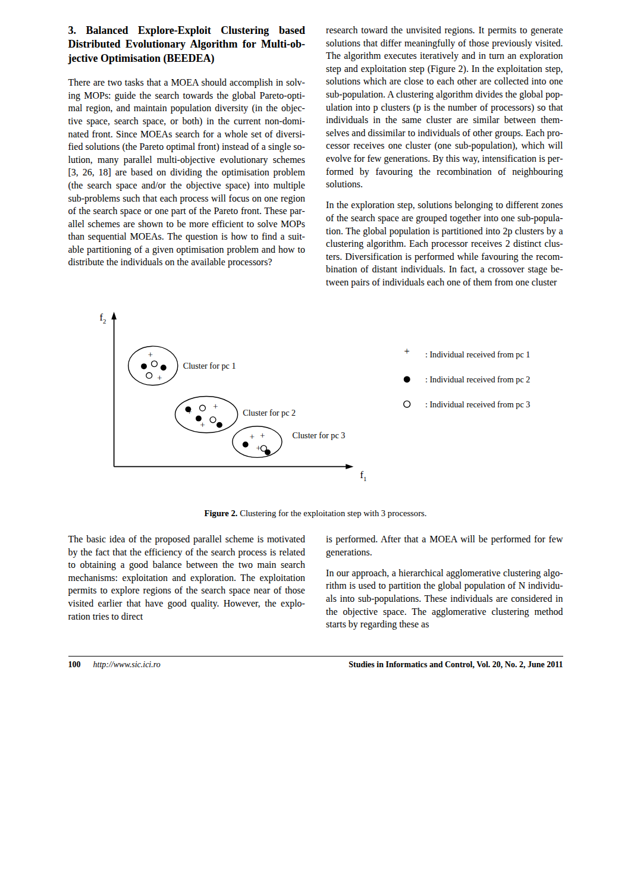3. Balanced Explore-Exploit Clustering based Distributed Evolutionary Algorithm for Multi-objective Optimisation (BEEDEA)
There are two tasks that a MOEA should accomplish in solving MOPs: guide the search towards the global Pareto-optimal region, and maintain population diversity (in the objective space, search space, or both) in the current non-dominated front. Since MOEAs search for a whole set of diversified solutions (the Pareto optimal front) instead of a single solution, many parallel multi-objective evolutionary schemes [3, 26, 18] are based on dividing the optimisation problem (the search space and/or the objective space) into multiple sub-problems such that each process will focus on one region of the search space or one part of the Pareto front. These parallel schemes are shown to be more efficient to solve MOPs than sequential MOEAs. The question is how to find a suitable partitioning of a given optimisation problem and how to distribute the individuals on the available processors?
research toward the unvisited regions. It permits to generate solutions that differ meaningfully of those previously visited. The algorithm executes iteratively and in turn an exploration step and exploitation step (Figure 2). In the exploitation step, solutions which are close to each other are collected into one sub-population. A clustering algorithm divides the global population into p clusters (p is the number of processors) so that individuals in the same cluster are similar between themselves and dissimilar to individuals of other groups. Each processor receives one cluster (one sub-population), which will evolve for few generations. By this way, intensification is performed by favouring the recombination of neighbouring solutions.
In the exploration step, solutions belonging to different zones of the search space are grouped together into one sub-population. The global population is partitioned into 2p clusters by a clustering algorithm. Each processor receives 2 distinct clusters. Diversification is performed while favouring the recombination of distant individuals. In fact, a crossover stage between pairs of individuals each one of them from one cluster
Clustering for the exploitation step with 3 processors A two-dimensional objective space with axes f1 (horizontal) and f2 (vertical). Three oval clusters of individuals are drawn diagonally from upper-left to lower-right, labelled Cluster for pc 1, Cluster for pc 2 and Cluster for pc 3. A legend shows a plus sign for an individual received from pc 1, a filled circle for an individual received from pc 2, and an open circle for an individual received from pc 3. f2 f1 + + Cluster for pc 1 + + + Cluster for pc 2 + + + Cluster for pc 3 + : Individual received from pc 1 : Individual received from pc 2 : Individual received from pc 3
Figure 2. Clustering for the exploitation step with 3 processors.
The basic idea of the proposed parallel scheme is motivated by the fact that the efficiency of the search process is related to obtaining a good balance between the two main search mechanisms: exploitation and exploration. The exploitation permits to explore regions of the search space near of those visited earlier that have good quality. However, the exploration tries to direct
is performed. After that a MOEA will be performed for few generations.
In our approach, a hierarchical agglomerative clustering algorithm is used to partition the global population of N individuals into sub-populations. These individuals are considered in the objective space. The agglomerative clustering method starts by regarding these as
100 http://www.sic.ici.ro Studies in Informatics and Control, Vol. 20, No. 2, June 2011